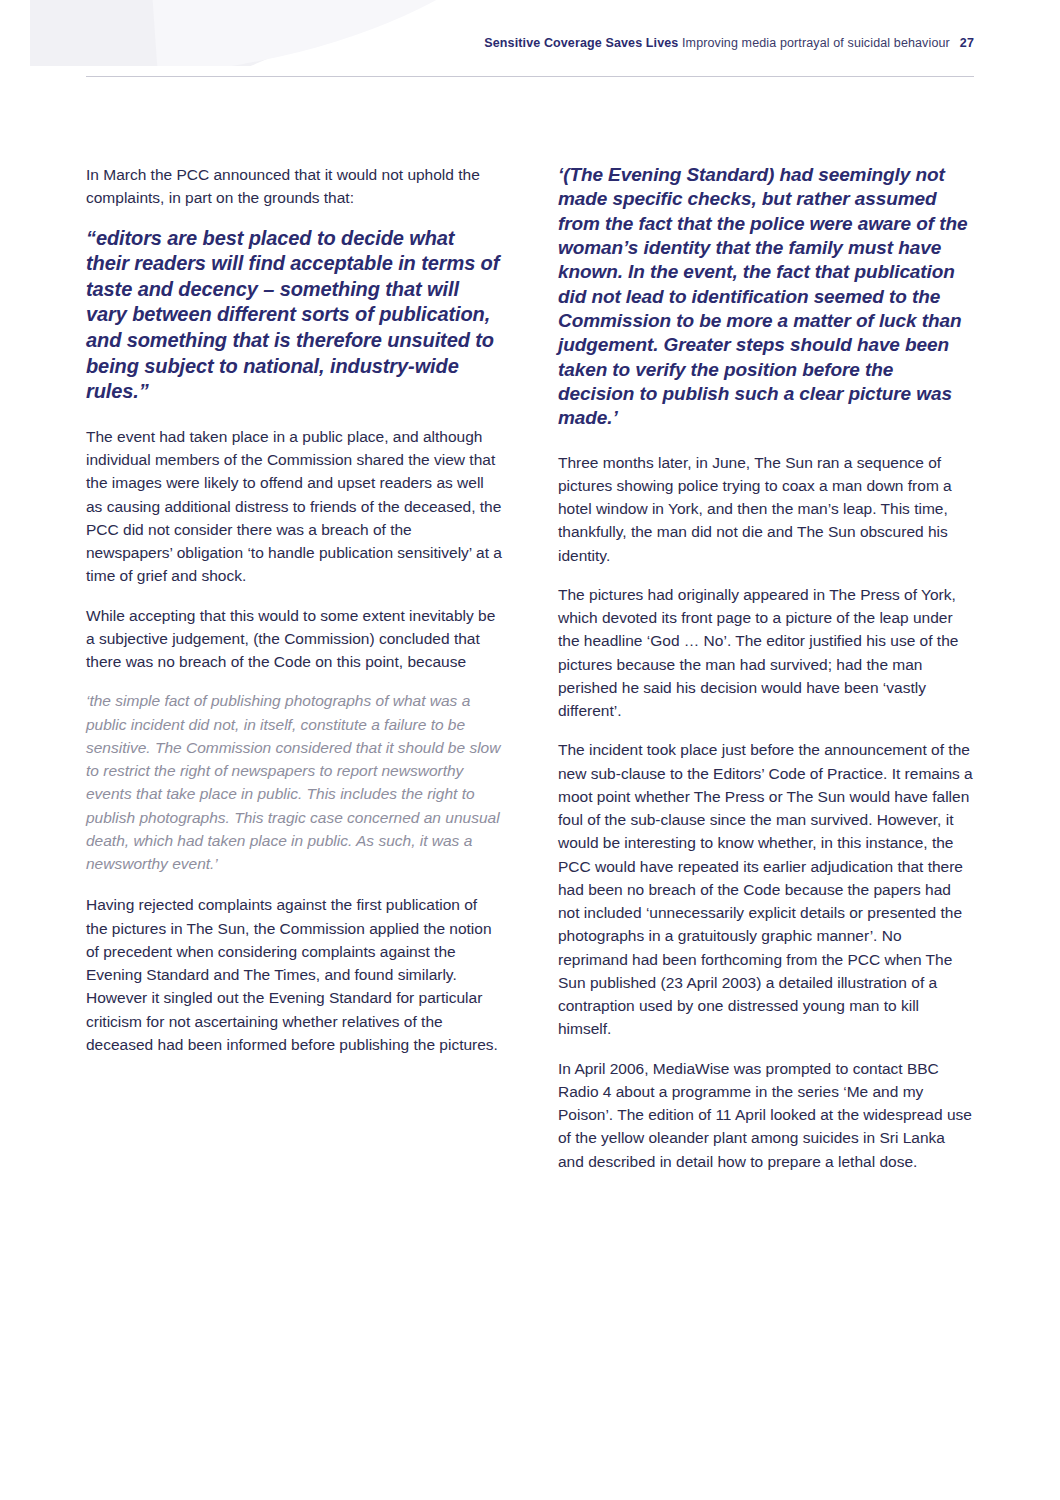Sensitive Coverage Saves Lives Improving media portrayal of suicidal behaviour 27
In March the PCC announced that it would not uphold the complaints, in part on the grounds that:
“editors are best placed to decide what their readers will find acceptable in terms of taste and decency – something that will vary between different sorts of publication, and something that is therefore unsuited to being subject to national, industry-wide rules.”
The event had taken place in a public place, and although individual members of the Commission shared the view that the images were likely to offend and upset readers as well as causing additional distress to friends of the deceased, the PCC did not consider there was a breach of the newspapers’ obligation ‘to handle publication sensitively’ at a time of grief and shock.
While accepting that this would to some extent inevitably be a subjective judgement, (the Commission) concluded that there was no breach of the Code on this point, because
‘the simple fact of publishing photographs of what was a public incident did not, in itself, constitute a failure to be sensitive. The Commission considered that it should be slow to restrict the right of newspapers to report newsworthy events that take place in public. This includes the right to publish photographs. This tragic case concerned an unusual death, which had taken place in public. As such, it was a newsworthy event.’
Having rejected complaints against the first publication of the pictures in The Sun, the Commission applied the notion of precedent when considering complaints against the Evening Standard and The Times, and found similarly. However it singled out the Evening Standard for particular criticism for not ascertaining whether relatives of the deceased had been informed before publishing the pictures.
‘(The Evening Standard) had seemingly not made specific checks, but rather assumed from the fact that the police were aware of the woman’s identity that the family must have known. In the event, the fact that publication did not lead to identification seemed to the Commission to be more a matter of luck than judgement. Greater steps should have been taken to verify the position before the decision to publish such a clear picture was made.’
Three months later, in June, The Sun ran a sequence of pictures showing police trying to coax a man down from a hotel window in York, and then the man’s leap. This time, thankfully, the man did not die and The Sun obscured his identity.
The pictures had originally appeared in The Press of York, which devoted its front page to a picture of the leap under the headline ‘God … No’. The editor justified his use of the pictures because the man had survived; had the man perished he said his decision would have been ‘vastly different’.
The incident took place just before the announcement of the new sub-clause to the Editors’ Code of Practice. It remains a moot point whether The Press or The Sun would have fallen foul of the sub-clause since the man survived. However, it would be interesting to know whether, in this instance, the PCC would have repeated its earlier adjudication that there had been no breach of the Code because the papers had not included ‘unnecessarily explicit details or presented the photographs in a gratuitously graphic manner’. No reprimand had been forthcoming from the PCC when The Sun published (23 April 2003) a detailed illustration of a contraption used by one distressed young man to kill himself.
In April 2006, MediaWise was prompted to contact BBC Radio 4 about a programme in the series ‘Me and my Poison’. The edition of 11 April looked at the widespread use of the yellow oleander plant among suicides in Sri Lanka and described in detail how to prepare a lethal dose.